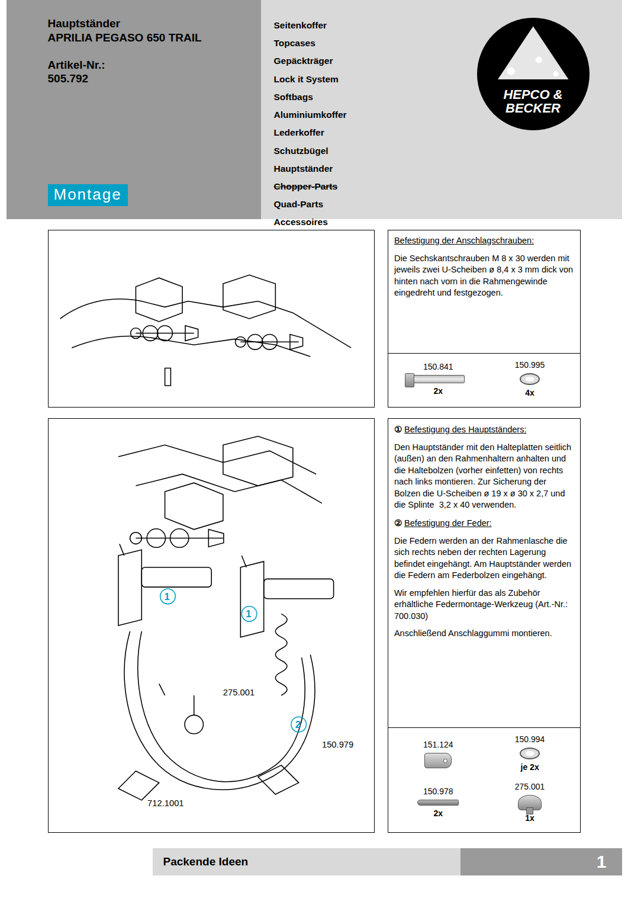Hauptständer
APRILIA PEGASO 650 TRAIL
Artikel-Nr.:
505.792
Montage
Seitenkoffer
Topcases
Gepäckträger
Lock it System
Softbags
Aluminiumkoffer
Lederkoffer
Schutzbügel
Hauptständer
Chopper-Parts
Quad-Parts
Accessoires
HEPCO &
BECKER
Befestigung der Anschlagschrauben:
Die Sechskantschrauben M 8 x 30 werden mit jeweils zwei U-Scheiben ø 8,4 x 3 mm dick von hinten nach vorn in die Rahmengewinde eingedreht und festgezogen.
150.841 2x
150.995 4x
275.001 150.979 712.1001 1 1 2
① Befestigung des Hauptständers:
Den Hauptständer mit den Halteplatten seitlich (außen) an den Rahmenhaltern anhalten und die Haltebolzen (vorher einfetten) von rechts nach links montieren. Zur Sicherung der Bolzen die U-Scheiben ø 19 x ø 30 x 2,7 und die Splinte 3,2 x 40 verwenden.
② Befestigung der Feder:
Die Federn werden an der Rahmenlasche die sich rechts neben der rechten Lagerung befindet eingehängt. Am Hauptständer werden die Federn am Federbolzen eingehängt.
Wir empfehlen hierfür das als Zubehör erhältliche Federmontage-Werkzeug (Art.-Nr.: 700.030)
Anschließend Anschlaggummi montieren.
151.124
150.994 je 2x
150.978 2x
275.001 1x
Packende Ideen
1